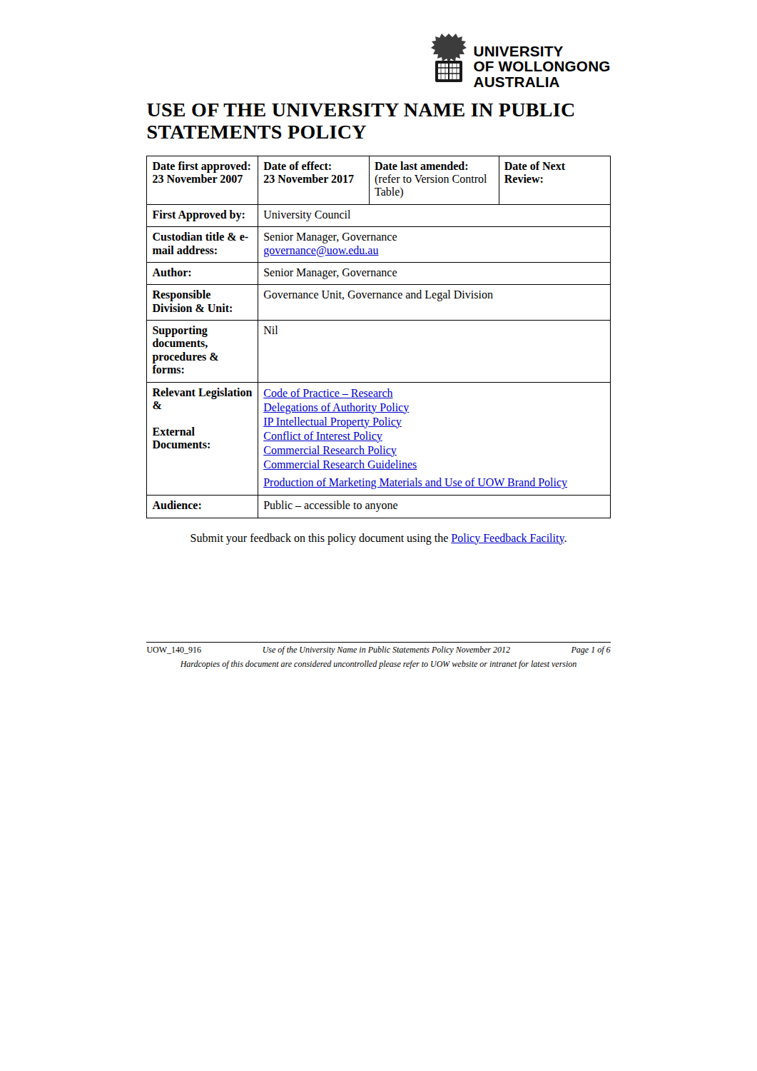UNIVERSITY OF WOLLONGONG AUSTRALIA
USE OF THE UNIVERSITY NAME IN PUBLIC STATEMENTS POLICY
| Date first approved: 23 November 2007 | Date of effect: 23 November 2017 | Date last amended: (refer to Version Control Table) | Date of Next Review: |
| First Approved by: | University Council |
| Custodian title & e-mail address: | Senior Manager, Governance governance@uow.edu.au |
| Author: | Senior Manager, Governance |
| Responsible Division & Unit: | Governance Unit, Governance and Legal Division |
| Supporting documents, procedures & forms: | Nil |
| Relevant Legislation & External Documents: | Code of Practice – Research Delegations of Authority Policy IP Intellectual Property Policy Conflict of Interest Policy Commercial Research Policy Commercial Research Guidelines Production of Marketing Materials and Use of UOW Brand Policy |
| Audience: | Public – accessible to anyone |
Submit your feedback on this policy document using the Policy Feedback Facility.
UOW_140_916 Use of the University Name in Public Statements Policy November 2012 Page 1 of 6
Hardcopies of this document are considered uncontrolled please refer to UOW website or intranet for latest version